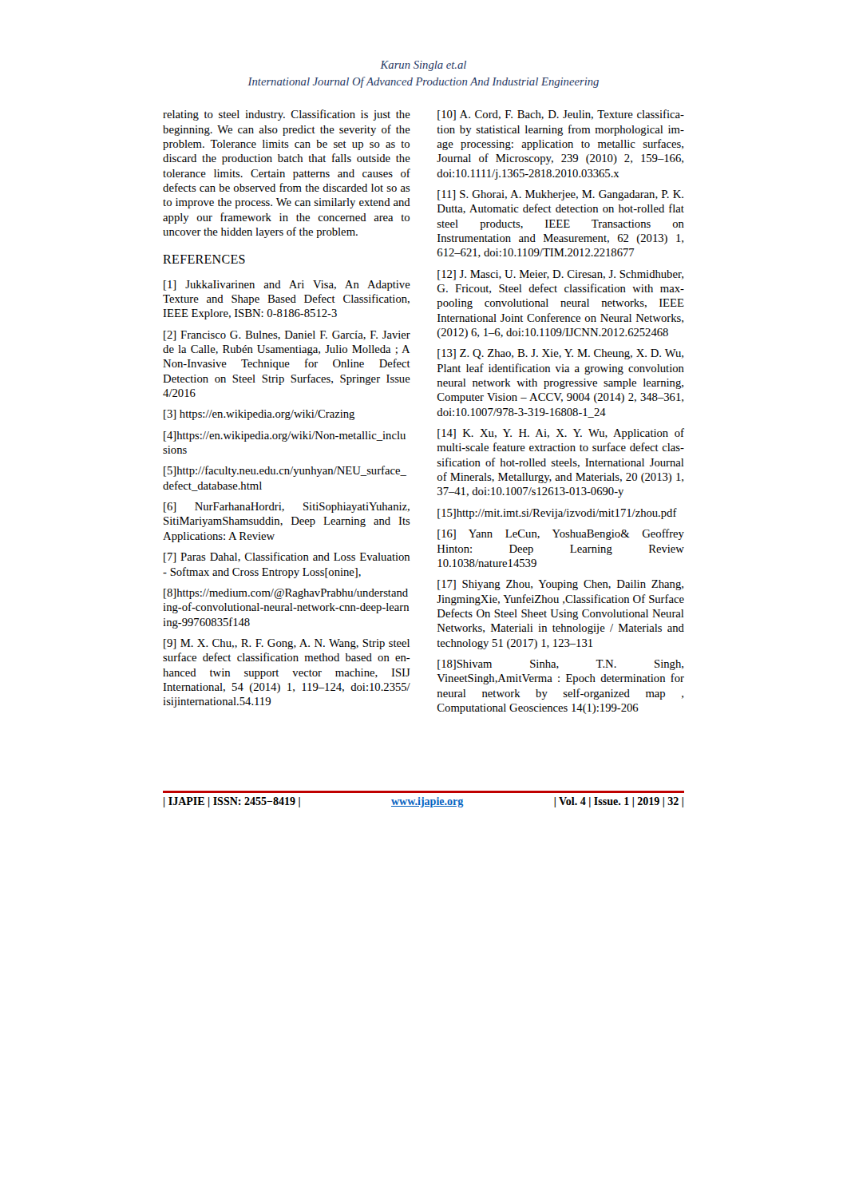Karun Singla et.al
International Journal Of Advanced Production And Industrial Engineering
relating to steel industry. Classification is just the beginning. We can also predict the severity of the problem. Tolerance limits can be set up so as to discard the production batch that falls outside the tolerance limits. Certain patterns and causes of defects can be observed from the discarded lot so as to improve the process. We can similarly extend and apply our framework in the concerned area to uncover the hidden layers of the problem.
REFERENCES
[1] JukkaIivarinen and Ari Visa, An Adaptive Texture and Shape Based Defect Classification, IEEE Explore, ISBN: 0-8186-8512-3
[2] Francisco G. Bulnes, Daniel F. García, F. Javier de la Calle, Rubén Usamentiaga, Julio Molleda ; A Non-Invasive Technique for Online Defect Detection on Steel Strip Surfaces, Springer Issue 4/2016
[3] https://en.wikipedia.org/wiki/Crazing
[4]https://en.wikipedia.org/wiki/Non-metallic_inclusions
[5]http://faculty.neu.edu.cn/yunhyan/NEU_surface_defect_database.html
[6] NurFarhanaHordri, SitiSophiayatiYuhaniz, SitiMariyamShamsuddin, Deep Learning and Its Applications: A Review
[7] Paras Dahal, Classification and Loss Evaluation - Softmax and Cross Entropy Loss[onine],
[8]https://medium.com/@RaghavPrabhu/understanding-of-convolutional-neural-network-cnn-deep-learning-99760835f148
[9] M. X. Chu,, R. F. Gong, A. N. Wang, Strip steel surface defect classification method based on enhanced twin support vector machine, ISIJ International, 54 (2014) 1, 119–124, doi:10.2355/ isijinternational.54.119
[10] A. Cord, F. Bach, D. Jeulin, Texture classification by statistical learning from morphological image processing: application to metallic surfaces, Journal of Microscopy, 239 (2010) 2, 159–166, doi:10.1111/j.1365-2818.2010.03365.x
[11] S. Ghorai, A. Mukherjee, M. Gangadaran, P. K. Dutta, Automatic defect detection on hot-rolled flat steel products, IEEE Transactions on Instrumentation and Measurement, 62 (2013) 1, 612–621, doi:10.1109/TIM.2012.2218677
[12] J. Masci, U. Meier, D. Ciresan, J. Schmidhuber, G. Fricout, Steel defect classification with max-pooling convolutional neural networks, IEEE International Joint Conference on Neural Networks, (2012) 6, 1–6, doi:10.1109/IJCNN.2012.6252468
[13] Z. Q. Zhao, B. J. Xie, Y. M. Cheung, X. D. Wu, Plant leaf identification via a growing convolution neural network with progressive sample learning, Computer Vision – ACCV, 9004 (2014) 2, 348–361, doi:10.1007/978-3-319-16808-1_24
[14] K. Xu, Y. H. Ai, X. Y. Wu, Application of multi-scale feature extraction to surface defect classification of hot-rolled steels, International Journal of Minerals, Metallurgy, and Materials, 20 (2013) 1, 37–41, doi:10.1007/s12613-013-0690-y
[15]http://mit.imt.si/Revija/izvodi/mit171/zhou.pdf
[16] Yann LeCun, YoshuaBengio& Geoffrey Hinton: Deep Learning Review 10.1038/nature14539
[17] Shiyang Zhou, Youping Chen, Dailin Zhang, JingmingXie, YunfeiZhou ,Classification Of Surface Defects On Steel Sheet Using Convolutional Neural Networks, Materiali in tehnologije / Materials and technology 51 (2017) 1, 123–131
[18]Shivam Sinha, T.N. Singh, VineetSingh,AmitVerma : Epoch determination for neural network by self-organized map , Computational Geosciences 14(1):199-206
| IJAPIE | ISSN: 2455−8419 |
www.ijapie.org
| Vol. 4 | Issue. 1 | 2019 | 32 |